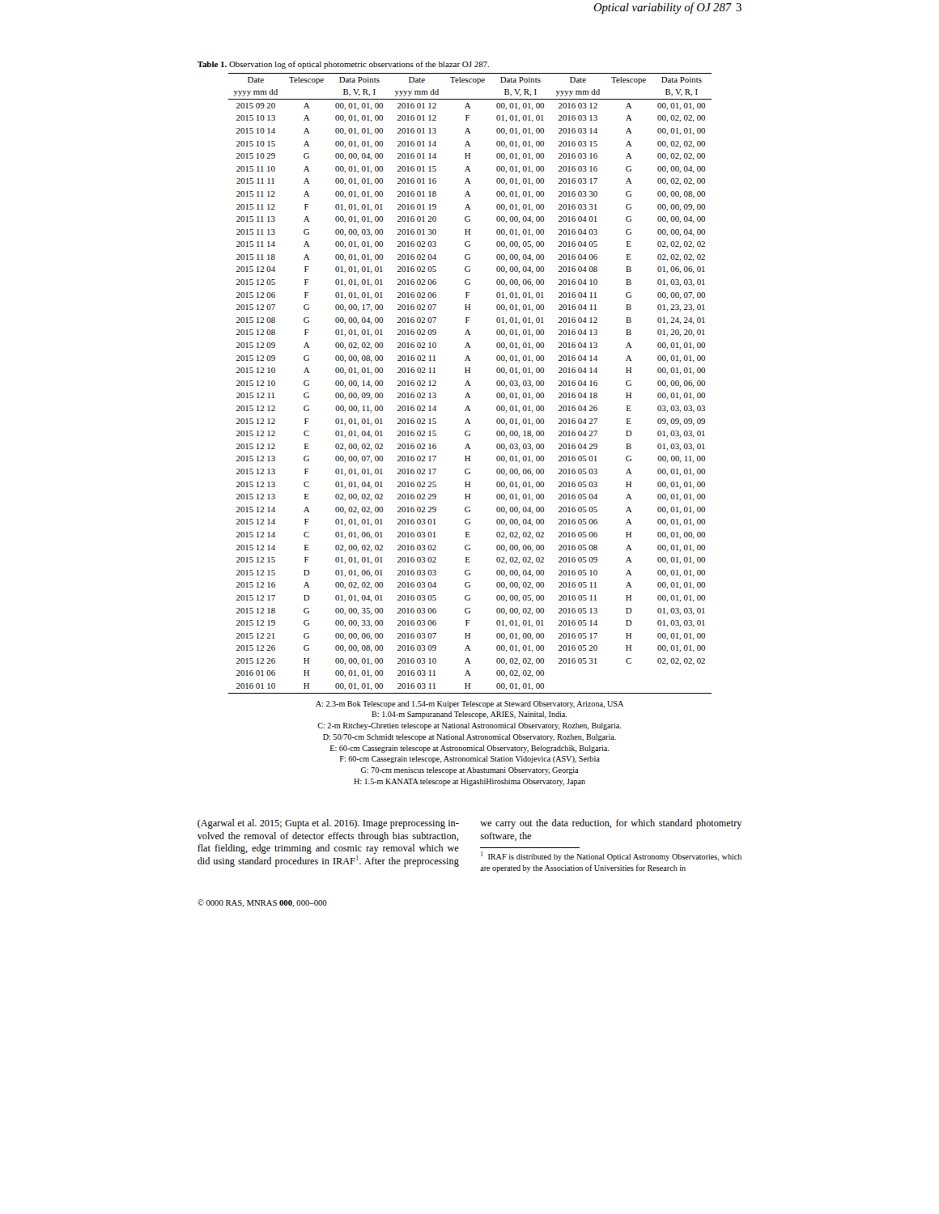Optical variability of OJ 2873
Table 1. Observation log of optical photometric observations of the blazar OJ 287.
| Date | Telescope | Data Points | Date | Telescope | Data Points | Date | Telescope | Data Points |
| --- | --- | --- | --- | --- | --- | --- | --- | --- |
| yyyy mm dd | | B, V, R, I | yyyy mm dd | | B, V, R, I | yyyy mm dd | | B, V, R, I |
| 2015 09 20 | A | 00, 01, 01, 00 | 2016 01 12 | A | 00, 01, 01, 00 | 2016 03 12 | A | 00, 01, 01, 00 |
| 2015 10 13 | A | 00, 01, 01, 00 | 2016 01 12 | F | 01, 01, 01, 01 | 2016 03 13 | A | 00, 02, 02, 00 |
| 2015 10 14 | A | 00, 01, 01, 00 | 2016 01 13 | A | 00, 01, 01, 00 | 2016 03 14 | A | 00, 01, 01, 00 |
| 2015 10 15 | A | 00, 01, 01, 00 | 2016 01 14 | A | 00, 01, 01, 00 | 2016 03 15 | A | 00, 02, 02, 00 |
| 2015 10 29 | G | 00, 00, 04, 00 | 2016 01 14 | H | 00, 01, 01, 00 | 2016 03 16 | A | 00, 02, 02, 00 |
| 2015 11 10 | A | 00, 01, 01, 00 | 2016 01 15 | A | 00, 01, 01, 00 | 2016 03 16 | G | 00, 00, 04, 00 |
| 2015 11 11 | A | 00, 01, 01, 00 | 2016 01 16 | A | 00, 01, 01, 00 | 2016 03 17 | A | 00, 02, 02, 00 |
| 2015 11 12 | A | 00, 01, 01, 00 | 2016 01 18 | A | 00, 01, 01, 00 | 2016 03 30 | G | 00, 00, 08, 00 |
| 2015 11 12 | F | 01, 01, 01, 01 | 2016 01 19 | A | 00, 01, 01, 00 | 2016 03 31 | G | 00, 00, 09, 00 |
| 2015 11 13 | A | 00, 01, 01, 00 | 2016 01 20 | G | 00, 00, 04, 00 | 2016 04 01 | G | 00, 00, 04, 00 |
| 2015 11 13 | G | 00, 00, 03, 00 | 2016 01 30 | H | 00, 01, 01, 00 | 2016 04 03 | G | 00, 00, 04, 00 |
| 2015 11 14 | A | 00, 01, 01, 00 | 2016 02 03 | G | 00, 00, 05, 00 | 2016 04 05 | E | 02, 02, 02, 02 |
| 2015 11 18 | A | 00, 01, 01, 00 | 2016 02 04 | G | 00, 00, 04, 00 | 2016 04 06 | E | 02, 02, 02, 02 |
| 2015 12 04 | F | 01, 01, 01, 01 | 2016 02 05 | G | 00, 00, 04, 00 | 2016 04 08 | B | 01, 06, 06, 01 |
| 2015 12 05 | F | 01, 01, 01, 01 | 2016 02 06 | G | 00, 00, 06, 00 | 2016 04 10 | B | 01, 03, 03, 01 |
| 2015 12 06 | F | 01, 01, 01, 01 | 2016 02 06 | F | 01, 01, 01, 01 | 2016 04 11 | G | 00, 00, 07, 00 |
| 2015 12 07 | G | 00, 00, 17, 00 | 2016 02 07 | H | 00, 01, 01, 00 | 2016 04 11 | B | 01, 23, 23, 01 |
| 2015 12 08 | G | 00, 00, 04, 00 | 2016 02 07 | F | 01, 01, 01, 01 | 2016 04 12 | B | 01, 24, 24, 01 |
| 2015 12 08 | F | 01, 01, 01, 01 | 2016 02 09 | A | 00, 01, 01, 00 | 2016 04 13 | B | 01, 20, 20, 01 |
| 2015 12 09 | A | 00, 02, 02, 00 | 2016 02 10 | A | 00, 01, 01, 00 | 2016 04 13 | A | 00, 01, 01, 00 |
| 2015 12 09 | G | 00, 00, 08, 00 | 2016 02 11 | A | 00, 01, 01, 00 | 2016 04 14 | A | 00, 01, 01, 00 |
| 2015 12 10 | A | 00, 01, 01, 00 | 2016 02 11 | H | 00, 01, 01, 00 | 2016 04 14 | H | 00, 01, 01, 00 |
| 2015 12 10 | G | 00, 00, 14, 00 | 2016 02 12 | A | 00, 03, 03, 00 | 2016 04 16 | G | 00, 00, 06, 00 |
| 2015 12 11 | G | 00, 00, 09, 00 | 2016 02 13 | A | 00, 01, 01, 00 | 2016 04 18 | H | 00, 01, 01, 00 |
| 2015 12 12 | G | 00, 00, 11, 00 | 2016 02 14 | A | 00, 01, 01, 00 | 2016 04 26 | E | 03, 03, 03, 03 |
| 2015 12 12 | F | 01, 01, 01, 01 | 2016 02 15 | A | 00, 01, 01, 00 | 2016 04 27 | E | 09, 09, 09, 09 |
| 2015 12 12 | C | 01, 01, 04, 01 | 2016 02 15 | G | 00, 00, 18, 00 | 2016 04 27 | D | 01, 03, 03, 01 |
| 2015 12 12 | E | 02, 00, 02, 02 | 2016 02 16 | A | 00, 03, 03, 00 | 2016 04 29 | B | 01, 03, 03, 01 |
| 2015 12 13 | G | 00, 00, 07, 00 | 2016 02 17 | H | 00, 01, 01, 00 | 2016 05 01 | G | 00, 00, 11, 00 |
| 2015 12 13 | F | 01, 01, 01, 01 | 2016 02 17 | G | 00, 00, 06, 00 | 2016 05 03 | A | 00, 01, 01, 00 |
| 2015 12 13 | C | 01, 01, 04, 01 | 2016 02 25 | H | 00, 01, 01, 00 | 2016 05 03 | H | 00, 01, 01, 00 |
| 2015 12 13 | E | 02, 00, 02, 02 | 2016 02 29 | H | 00, 01, 01, 00 | 2016 05 04 | A | 00, 01, 01, 00 |
| 2015 12 14 | A | 00, 02, 02, 00 | 2016 02 29 | G | 00, 00, 04, 00 | 2016 05 05 | A | 00, 01, 01, 00 |
| 2015 12 14 | F | 01, 01, 01, 01 | 2016 03 01 | G | 00, 00, 04, 00 | 2016 05 06 | A | 00, 01, 01, 00 |
| 2015 12 14 | C | 01, 01, 06, 01 | 2016 03 01 | E | 02, 02, 02, 02 | 2016 05 06 | H | 00, 01, 00, 00 |
| 2015 12 14 | E | 02, 00, 02, 02 | 2016 03 02 | G | 00, 00, 06, 00 | 2016 05 08 | A | 00, 01, 01, 00 |
| 2015 12 15 | F | 01, 01, 01, 01 | 2016 03 02 | E | 02, 02, 02, 02 | 2016 05 09 | A | 00, 01, 01, 00 |
| 2015 12 15 | D | 01, 01, 06, 01 | 2016 03 03 | G | 00, 00, 04, 00 | 2016 05 10 | A | 00, 01, 01, 00 |
| 2015 12 16 | A | 00, 02, 02, 00 | 2016 03 04 | G | 00, 00, 02, 00 | 2016 05 11 | A | 00, 01, 01, 00 |
| 2015 12 17 | D | 01, 01, 04, 01 | 2016 03 05 | G | 00, 00, 05, 00 | 2016 05 11 | H | 00, 01, 01, 00 |
| 2015 12 18 | G | 00, 00, 35, 00 | 2016 03 06 | G | 00, 00, 02, 00 | 2016 05 13 | D | 01, 03, 03, 01 |
| 2015 12 19 | G | 00, 00, 33, 00 | 2016 03 06 | F | 01, 01, 01, 01 | 2016 05 14 | D | 01, 03, 03, 01 |
| 2015 12 21 | G | 00, 00, 06, 00 | 2016 03 07 | H | 00, 01, 00, 00 | 2016 05 17 | H | 00, 01, 01, 00 |
| 2015 12 26 | G | 00, 00, 08, 00 | 2016 03 09 | A | 00, 01, 01, 00 | 2016 05 20 | H | 00, 01, 01, 00 |
| 2015 12 26 | H | 00, 00, 01, 00 | 2016 03 10 | A | 00, 02, 02, 00 | 2016 05 31 | C | 02, 02, 02, 02 |
| 2016 01 06 | H | 00, 01, 01, 00 | 2016 03 11 | A | 00, 02, 02, 00 | | | |
| 2016 01 10 | H | 00, 01, 01, 00 | 2016 03 11 | H | 00, 01, 01, 00 | | | |
A: 2.3-m Bok Telescope and 1.54-m Kuiper Telescope at Steward Observatory, Arizona, USA
B: 1.04-m Sampuranand Telescope, ARIES, Nainital, India.
C: 2-m Ritchey-Chretien telescope at National Astronomical Observatory, Rozhen, Bulgaria.
D: 50/70-cm Schmidt telescope at National Astronomical Observatory, Rozhen, Bulgaria.
E: 60-cm Cassegrain telescope at Astronomical Observatory, Belogradchik, Bulgaria.
F: 60-cm Cassegrain telescope, Astronomical Station Vidojevica (ASV), Serbia
G: 70-cm meniscus telescope at Abastumani Observatory, Georgia
H: 1.5-m KANATA telescope at HigashiHiroshima Observatory, Japan
(Agarwal et al. 2015; Gupta et al. 2016). Image preprocessing involved the removal of detector effects through bias subtraction, flat fielding, edge trimming and cosmic ray removal which we did using standard procedures in IRAF1. After the preprocessing we carry out the data reduction, for which standard photometry software, the
1 IRAF is distributed by the National Optical Astronomy Observatories, which are operated by the Association of Universities for Research in
© 0000 RAS, MNRAS 000, 000–000